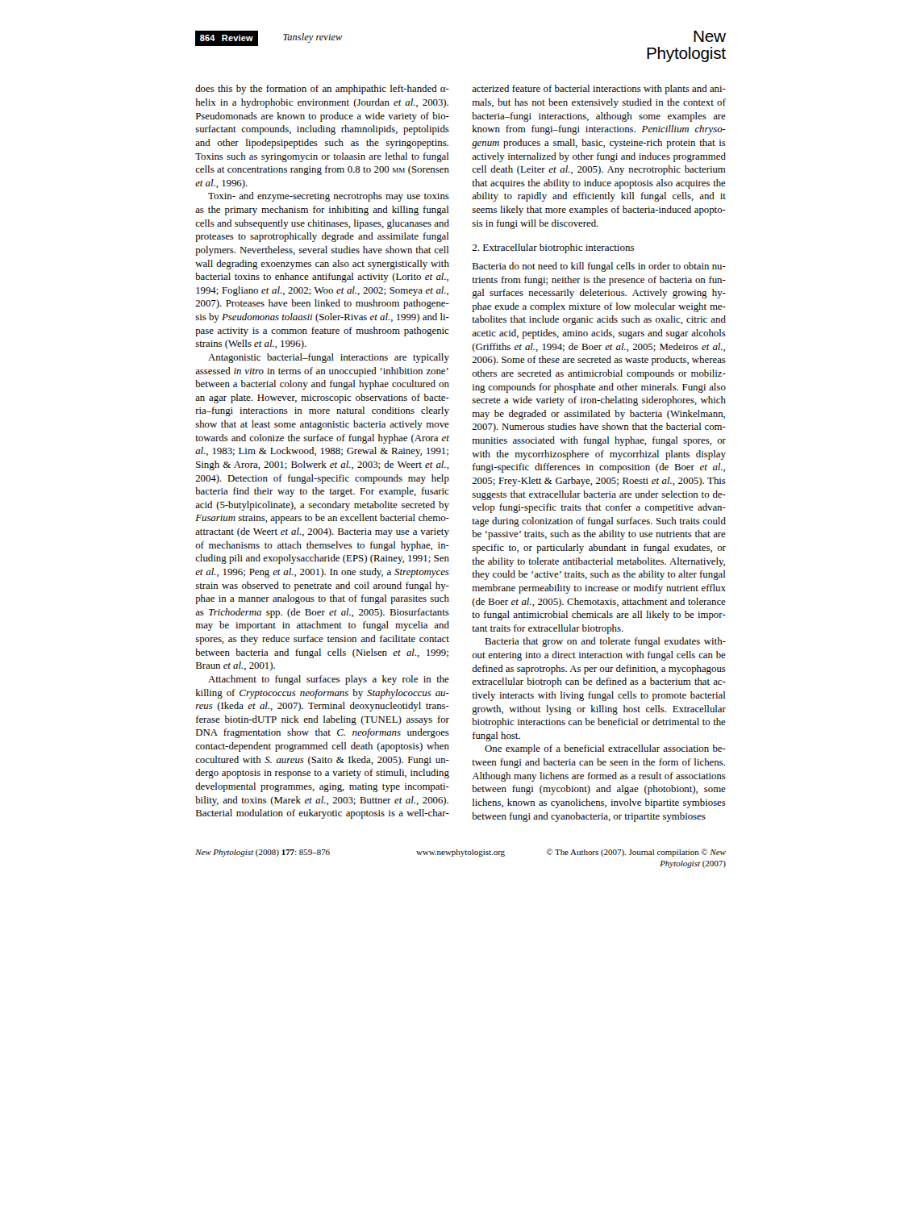864 Review
Tansley review
New Phytologist
does this by the formation of an amphipathic left-handed α-helix in a hydrophobic environment (Jourdan et al., 2003). Pseudomonads are known to produce a wide variety of biosurfactant compounds, including rhamnolipids, peptolipids and other lipodepsipeptides such as the syringopeptins. Toxins such as syringomycin or tolaasin are lethal to fungal cells at concentrations ranging from 0.8 to 200 µm (Sorensen et al., 1996).
Toxin- and enzyme-secreting necrotrophs may use toxins as the primary mechanism for inhibiting and killing fungal cells and subsequently use chitinases, lipases, glucanases and proteases to saprotrophically degrade and assimilate fungal polymers. Nevertheless, several studies have shown that cell wall degrading exoenzymes can also act synergistically with bacterial toxins to enhance antifungal activity (Lorito et al., 1994; Fogliano et al., 2002; Woo et al., 2002; Someya et al., 2007). Proteases have been linked to mushroom pathogenesis by Pseudomonas tolaasii (Soler-Rivas et al., 1999) and lipase activity is a common feature of mushroom pathogenic strains (Wells et al., 1996).
Antagonistic bacterial–fungal interactions are typically assessed in vitro in terms of an unoccupied ‘inhibition zone’ between a bacterial colony and fungal hyphae cocultured on an agar plate. However, microscopic observations of bacteria–fungi interactions in more natural conditions clearly show that at least some antagonistic bacteria actively move towards and colonize the surface of fungal hyphae (Arora et al., 1983; Lim & Lockwood, 1988; Grewal & Rainey, 1991; Singh & Arora, 2001; Bolwerk et al., 2003; de Weert et al., 2004). Detection of fungal-specific compounds may help bacteria find their way to the target. For example, fusaric acid (5-butylpicolinate), a secondary metabolite secreted by Fusarium strains, appears to be an excellent bacterial chemo-attractant (de Weert et al., 2004). Bacteria may use a variety of mechanisms to attach themselves to fungal hyphae, including pili and exopolysaccharide (EPS) (Rainey, 1991; Sen et al., 1996; Peng et al., 2001). In one study, a Streptomyces strain was observed to penetrate and coil around fungal hyphae in a manner analogous to that of fungal parasites such as Trichoderma spp. (de Boer et al., 2005). Biosurfactants may be important in attachment to fungal mycelia and spores, as they reduce surface tension and facilitate contact between bacteria and fungal cells (Nielsen et al., 1999; Braun et al., 2001).
Attachment to fungal surfaces plays a key role in the killing of Cryptococcus neoformans by Staphylococcus aureus (Ikeda et al., 2007). Terminal deoxynucleotidyl transferase biotin-dUTP nick end labeling (TUNEL) assays for DNA fragmentation show that C. neoformans undergoes contact-dependent programmed cell death (apoptosis) when cocultured with S. aureus (Saito & Ikeda, 2005). Fungi undergo apoptosis in response to a variety of stimuli, including developmental programmes, aging, mating type incompatibility, and toxins (Marek et al., 2003; Buttner et al., 2006). Bacterial modulation of eukaryotic apoptosis is a well-characterized feature of bacterial interactions with plants and animals, but has not been extensively studied in the context of bacteria–fungi interactions, although some examples are known from fungi–fungi interactions. Penicillium chrysogenum produces a small, basic, cysteine-rich protein that is actively internalized by other fungi and induces programmed cell death (Leiter et al., 2005). Any necrotrophic bacterium that acquires the ability to induce apoptosis also acquires the ability to rapidly and efficiently kill fungal cells, and it seems likely that more examples of bacteria-induced apoptosis in fungi will be discovered.
2. Extracellular biotrophic interactions
Bacteria do not need to kill fungal cells in order to obtain nutrients from fungi; neither is the presence of bacteria on fungal surfaces necessarily deleterious. Actively growing hyphae exude a complex mixture of low molecular weight metabolites that include organic acids such as oxalic, citric and acetic acid, peptides, amino acids, sugars and sugar alcohols (Griffiths et al., 1994; de Boer et al., 2005; Medeiros et al., 2006). Some of these are secreted as waste products, whereas others are secreted as antimicrobial compounds or mobilizing compounds for phosphate and other minerals. Fungi also secrete a wide variety of iron-chelating siderophores, which may be degraded or assimilated by bacteria (Winkelmann, 2007). Numerous studies have shown that the bacterial communities associated with fungal hyphae, fungal spores, or with the mycorrhizosphere of mycorrhizal plants display fungi-specific differences in composition (de Boer et al., 2005; Frey-Klett & Garbaye, 2005; Roesti et al., 2005). This suggests that extracellular bacteria are under selection to develop fungi-specific traits that confer a competitive advantage during colonization of fungal surfaces. Such traits could be ‘passive’ traits, such as the ability to use nutrients that are specific to, or particularly abundant in fungal exudates, or the ability to tolerate antibacterial metabolites. Alternatively, they could be ‘active’ traits, such as the ability to alter fungal membrane permeability to increase or modify nutrient efflux (de Boer et al., 2005). Chemotaxis, attachment and tolerance to fungal antimicrobial chemicals are all likely to be important traits for extracellular biotrophs.
Bacteria that grow on and tolerate fungal exudates without entering into a direct interaction with fungal cells can be defined as saprotrophs. As per our definition, a mycophagous extracellular biotroph can be defined as a bacterium that actively interacts with living fungal cells to promote bacterial growth, without lysing or killing host cells. Extracellular biotrophic interactions can be beneficial or detrimental to the fungal host.
One example of a beneficial extracellular association between fungi and bacteria can be seen in the form of lichens. Although many lichens are formed as a result of associations between fungi (mycobiont) and algae (photobiont), some lichens, known as cyanolichens, involve bipartite symbioses between fungi and cyanobacteria, or tripartite symbioses
New Phytologist (2008) 177: 859–876
www.newphytologist.org
© The Authors (2007). Journal compilation © New Phytologist (2007)